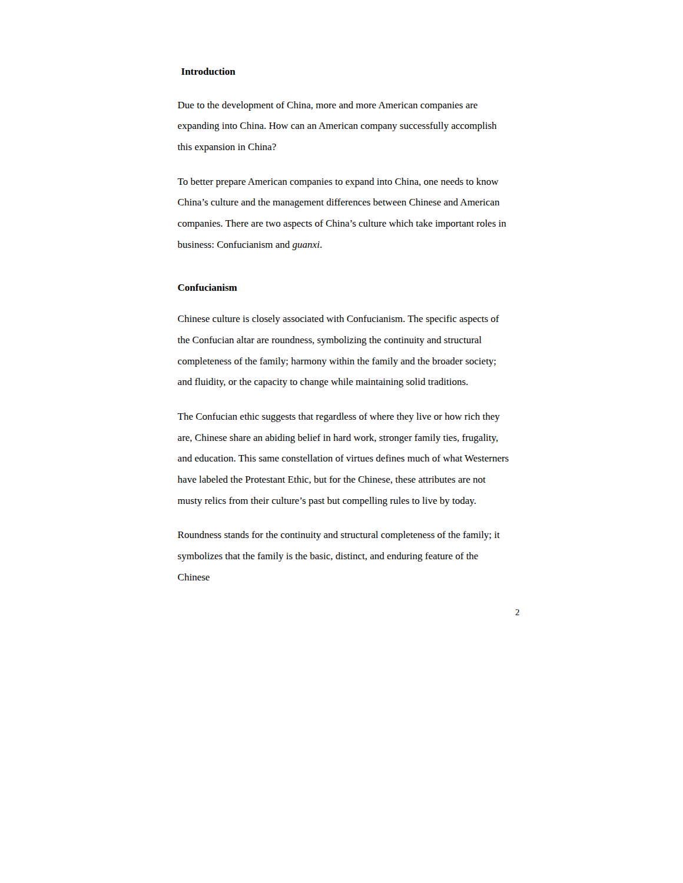Introduction
Due to the development of China, more and more American companies are expanding into China. How can an American company successfully accomplish this expansion in China?
To better prepare American companies to expand into China, one needs to know China’s culture and the management differences between Chinese and American companies. There are two aspects of China’s culture which take important roles in business: Confucianism and guanxi.
Confucianism
Chinese culture is closely associated with Confucianism. The specific aspects of the Confucian altar are roundness, symbolizing the continuity and structural completeness of the family; harmony within the family and the broader society; and fluidity, or the capacity to change while maintaining solid traditions.
The Confucian ethic suggests that regardless of where they live or how rich they are, Chinese share an abiding belief in hard work, stronger family ties, frugality, and education. This same constellation of virtues defines much of what Westerners have labeled the Protestant Ethic, but for the Chinese, these attributes are not musty relics from their culture’s past but compelling rules to live by today.
Roundness stands for the continuity and structural completeness of the family; it symbolizes that the family is the basic, distinct, and enduring feature of the Chinese
2